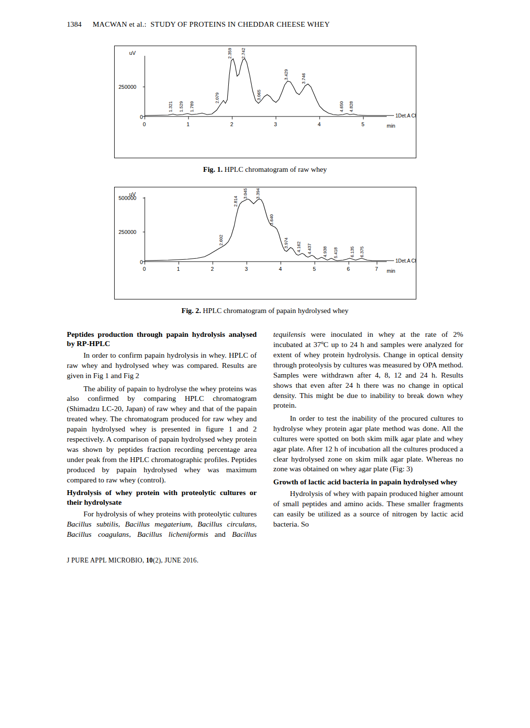1384 MACWAN et al.: STUDY OF PROTEINS IN CHEDDAR CHEESE WHEY
uV 250000 0 0 1 2 3 4 5 min 1.321 1.529 1.789 2.079 2.359 2.742 3.065 3.429 3.746 4.650 4.828 1Det.A Ch1
Fig. 1. HPLC chromatogram of raw whey
uV 500000 250000 0 0 1 2 3 4 5 6 7 min 2.602 2.814 3.045 3.394 3.640 3.974 4.162 4.437 4.938 5.418 6.135 6.375 1Det.A Ch1
Fig. 2. HPLC chromatogram of papain hydrolysed whey
Peptides production through papain hydrolysis analysed by RP-HPLC
In order to confirm papain hydrolysis in whey. HPLC of raw whey and hydrolysed whey was compared. Results are given in Fig 1 and Fig 2
The ability of papain to hydrolyse the whey proteins was also confirmed by comparing HPLC chromatogram (Shimadzu LC-20, Japan) of raw whey and that of the papain treated whey. The chromatogram produced for raw whey and papain hydrolysed whey is presented in figure 1 and 2 respectively. A comparison of papain hydrolysed whey protein was shown by peptides fraction recording percentage area under peak from the HPLC chromatographic profiles. Peptides produced by papain hydrolysed whey was maximum compared to raw whey (control).
Hydrolysis of whey protein with proteolytic cultures or their hydrolysate
For hydrolysis of whey proteins with proteolytic cultures Bacillus subtilis, Bacillus megaterium, Bacillus circulans, Bacillus coagulans, Bacillus licheniformis and Bacillus tequilensis were inoculated in whey at the rate of 2% incubated at 37ºC up to 24 h and samples were analyzed for extent of whey protein hydrolysis. Change in optical density through proteolysis by cultures was measured by OPA method. Samples were withdrawn after 4, 8, 12 and 24 h. Results shows that even after 24 h there was no change in optical density. This might be due to inability to break down whey protein.
In order to test the inability of the procured cultures to hydrolyse whey protein agar plate method was done. All the cultures were spotted on both skim milk agar plate and whey agar plate. After 12 h of incubation all the cultures produced a clear hydrolysed zone on skim milk agar plate. Whereas no zone was obtained on whey agar plate (Fig: 3)
Growth of lactic acid bacteria in papain hydrolysed whey
Hydrolysis of whey with papain produced higher amount of small peptides and amino acids. These smaller fragments can easily be utilized as a source of nitrogen by lactic acid bacteria. So
J PURE APPL MICROBIO, 10(2), JUNE 2016.